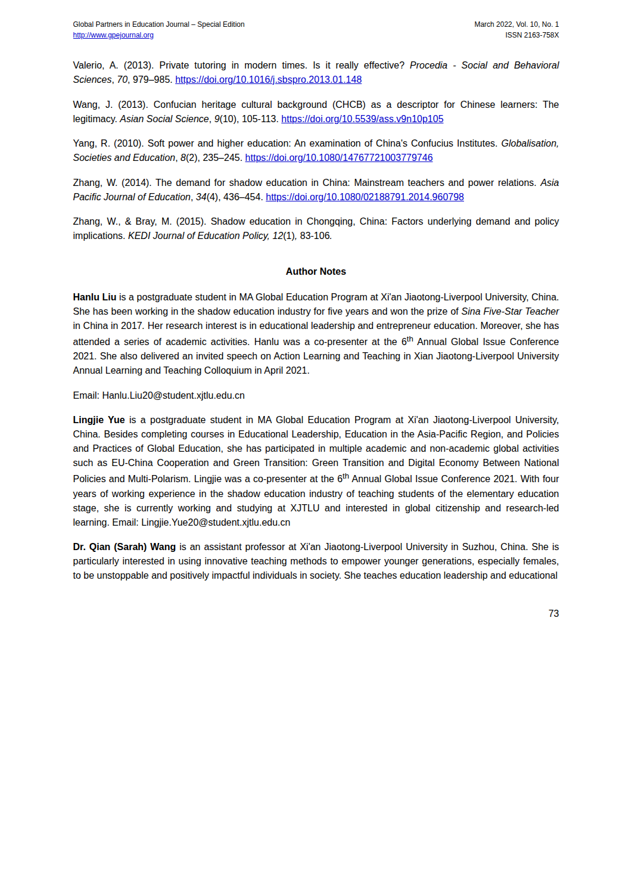Global Partners in Education Journal – Special Edition
http://www.gpejournal.org
March 2022, Vol. 10, No. 1
ISSN 2163-758X
Valerio, A. (2013). Private tutoring in modern times. Is it really effective? Procedia - Social and Behavioral Sciences, 70, 979–985. https://doi.org/10.1016/j.sbspro.2013.01.148
Wang, J. (2013). Confucian heritage cultural background (CHCB) as a descriptor for Chinese learners: The legitimacy. Asian Social Science, 9(10), 105-113. https://doi.org/10.5539/ass.v9n10p105
Yang, R. (2010). Soft power and higher education: An examination of China's Confucius Institutes. Globalisation, Societies and Education, 8(2), 235–245. https://doi.org/10.1080/14767721003779746
Zhang, W. (2014). The demand for shadow education in China: Mainstream teachers and power relations. Asia Pacific Journal of Education, 34(4), 436–454. https://doi.org/10.1080/02188791.2014.960798
Zhang, W., & Bray, M. (2015). Shadow education in Chongqing, China: Factors underlying demand and policy implications. KEDI Journal of Education Policy, 12(1), 83-106.
Author Notes
Hanlu Liu is a postgraduate student in MA Global Education Program at Xi'an Jiaotong-Liverpool University, China. She has been working in the shadow education industry for five years and won the prize of Sina Five-Star Teacher in China in 2017. Her research interest is in educational leadership and entrepreneur education. Moreover, she has attended a series of academic activities. Hanlu was a co-presenter at the 6th Annual Global Issue Conference 2021. She also delivered an invited speech on Action Learning and Teaching in Xian Jiaotong-Liverpool University Annual Learning and Teaching Colloquium in April 2021.
Email: Hanlu.Liu20@student.xjtlu.edu.cn
Lingjie Yue is a postgraduate student in MA Global Education Program at Xi'an Jiaotong-Liverpool University, China. Besides completing courses in Educational Leadership, Education in the Asia-Pacific Region, and Policies and Practices of Global Education, she has participated in multiple academic and non-academic global activities such as EU-China Cooperation and Green Transition: Green Transition and Digital Economy Between National Policies and Multi-Polarism. Lingjie was a co-presenter at the 6th Annual Global Issue Conference 2021. With four years of working experience in the shadow education industry of teaching students of the elementary education stage, she is currently working and studying at XJTLU and interested in global citizenship and research-led learning. Email: Lingjie.Yue20@student.xjtlu.edu.cn
Dr. Qian (Sarah) Wang is an assistant professor at Xi'an Jiaotong-Liverpool University in Suzhou, China. She is particularly interested in using innovative teaching methods to empower younger generations, especially females, to be unstoppable and positively impactful individuals in society. She teaches education leadership and educational
73